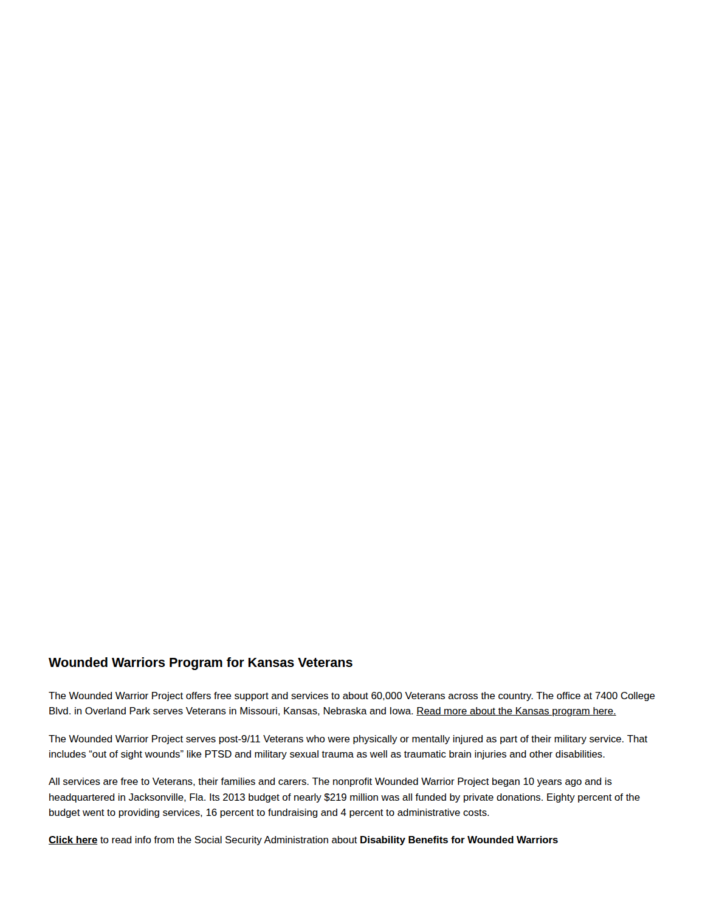Wounded Warriors Program for Kansas Veterans
The Wounded Warrior Project offers free support and services to about 60,000 Veterans across the country. The office at 7400 College Blvd. in Overland Park serves Veterans in Missouri, Kansas, Nebraska and Iowa. Read more about the Kansas program here.
The Wounded Warrior Project serves post-9/11 Veterans who were physically or mentally injured as part of their military service. That includes “out of sight wounds” like PTSD and military sexual trauma as well as traumatic brain injuries and other disabilities.
All services are free to Veterans, their families and carers. The nonprofit Wounded Warrior Project began 10 years ago and is headquartered in Jacksonville, Fla. Its 2013 budget of nearly $219 million was all funded by private donations. Eighty percent of the budget went to providing services, 16 percent to fundraising and 4 percent to administrative costs.
Click here to read info from the Social Security Administration about Disability Benefits for Wounded Warriors